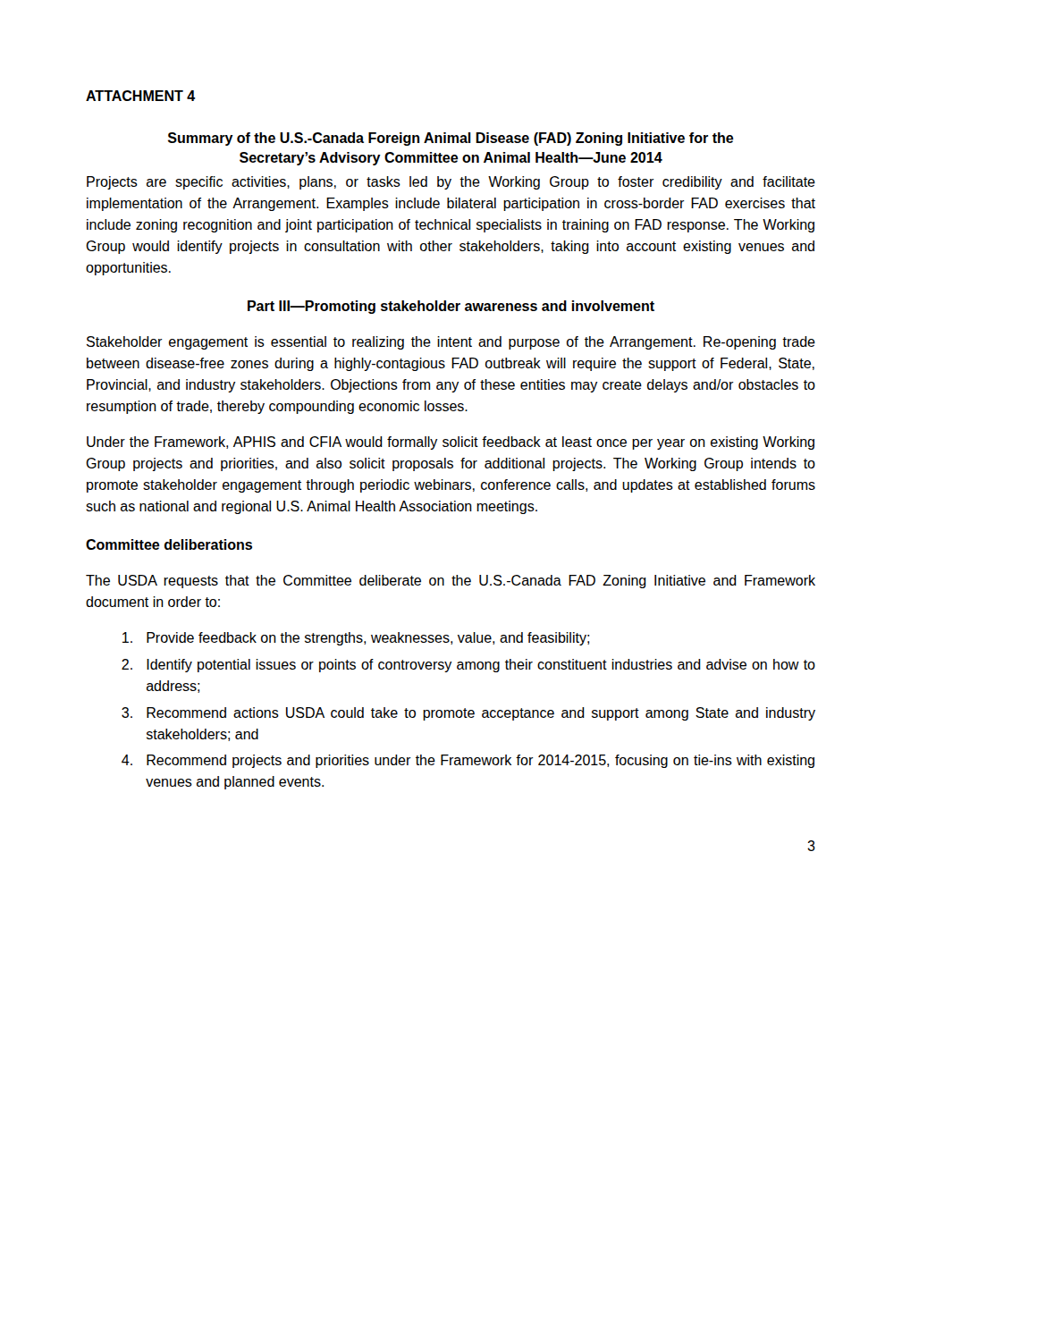ATTACHMENT 4
Summary of the U.S.-Canada Foreign Animal Disease (FAD) Zoning Initiative for the
Secretary’s Advisory Committee on Animal Health—June 2014
Projects are specific activities, plans, or tasks led by the Working Group to foster credibility and facilitate implementation of the Arrangement. Examples include bilateral participation in cross-border FAD exercises that include zoning recognition and joint participation of technical specialists in training on FAD response. The Working Group would identify projects in consultation with other stakeholders, taking into account existing venues and opportunities.
Part III—Promoting stakeholder awareness and involvement
Stakeholder engagement is essential to realizing the intent and purpose of the Arrangement. Re-opening trade between disease-free zones during a highly-contagious FAD outbreak will require the support of Federal, State, Provincial, and industry stakeholders. Objections from any of these entities may create delays and/or obstacles to resumption of trade, thereby compounding economic losses.
Under the Framework, APHIS and CFIA would formally solicit feedback at least once per year on existing Working Group projects and priorities, and also solicit proposals for additional projects. The Working Group intends to promote stakeholder engagement through periodic webinars, conference calls, and updates at established forums such as national and regional U.S. Animal Health Association meetings.
Committee deliberations
The USDA requests that the Committee deliberate on the U.S.-Canada FAD Zoning Initiative and Framework document in order to:
Provide feedback on the strengths, weaknesses, value, and feasibility;
Identify potential issues or points of controversy among their constituent industries and advise on how to address;
Recommend actions USDA could take to promote acceptance and support among State and industry stakeholders; and
Recommend projects and priorities under the Framework for 2014-2015, focusing on tie-ins with existing venues and planned events.
3